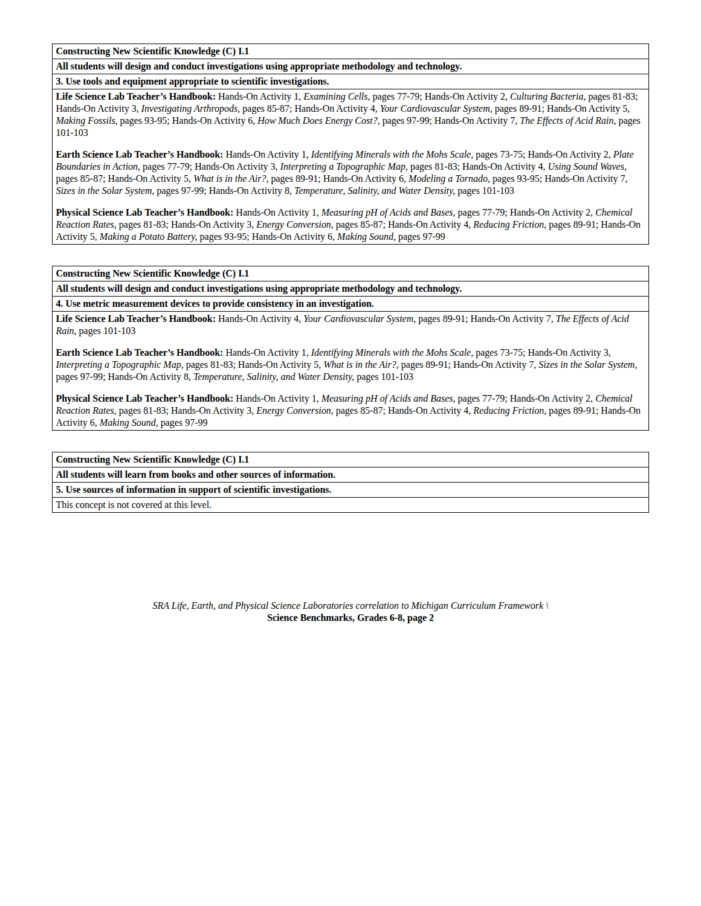| Constructing New Scientific Knowledge (C) I.1 |
| All students will design and conduct investigations using appropriate methodology and technology. |
| 3. Use tools and equipment appropriate to scientific investigations. |
| Life Science Lab Teacher’s Handbook: Hands-On Activity 1, Examining Cells, pages 77-79; Hands-On Activity 2, Culturing Bacteria, pages 81-83; Hands-On Activity 3, Investigating Arthropods, pages 85-87; Hands-On Activity 4, Your Cardiovascular System, pages 89-91; Hands-On Activity 5, Making Fossils, pages 93-95; Hands-On Activity 6, How Much Does Energy Cost?, pages 97-99; Hands-On Activity 7, The Effects of Acid Rain, pages 101-103 Earth Science Lab Teacher’s Handbook: Hands-On Activity 1, Identifying Minerals with the Mohs Scale, pages 73-75; Hands-On Activity 2, Plate Boundaries in Action, pages 77-79; Hands-On Activity 3, Interpreting a Topographic Map, pages 81-83; Hands-On Activity 4, Using Sound Waves, pages 85-87; Hands-On Activity 5, What is in the Air?, pages 89-91; Hands-On Activity 6, Modeling a Tornado, pages 93-95; Hands-On Activity 7, Sizes in the Solar System, pages 97-99; Hands-On Activity 8, Temperature, Salinity, and Water Density, pages 101-103 Physical Science Lab Teacher’s Handbook: Hands-On Activity 1, Measuring pH of Acids and Bases, pages 77-79; Hands-On Activity 2, Chemical Reaction Rates, pages 81-83; Hands-On Activity 3, Energy Conversion, pages 85-87; Hands-On Activity 4, Reducing Friction, pages 89-91; Hands-On Activity 5, Making a Potato Battery, pages 93-95; Hands-On Activity 6, Making Sound, pages 97-99 |
| Constructing New Scientific Knowledge (C) I.1 |
| All students will design and conduct investigations using appropriate methodology and technology. |
| 4. Use metric measurement devices to provide consistency in an investigation. |
| Life Science Lab Teacher’s Handbook: Hands-On Activity 4, Your Cardiovascular System, pages 89-91; Hands-On Activity 7, The Effects of Acid Rain, pages 101-103 Earth Science Lab Teacher’s Handbook: Hands-On Activity 1, Identifying Minerals with the Mohs Scale, pages 73-75; Hands-On Activity 3, Interpreting a Topographic Map, pages 81-83; Hands-On Activity 5, What is in the Air?, pages 89-91; Hands-On Activity 7, Sizes in the Solar System, pages 97-99; Hands-On Activity 8, Temperature, Salinity, and Water Density, pages 101-103 Physical Science Lab Teacher’s Handbook: Hands-On Activity 1, Measuring pH of Acids and Bases, pages 77-79; Hands-On Activity 2, Chemical Reaction Rates, pages 81-83; Hands-On Activity 3, Energy Conversion, pages 85-87; Hands-On Activity 4, Reducing Friction, pages 89-91; Hands-On Activity 6, Making Sound, pages 97-99 |
| Constructing New Scientific Knowledge (C) I.1 |
| All students will learn from books and other sources of information. |
| 5. Use sources of information in support of scientific investigations. |
| This concept is not covered at this level. |
SRA Life, Earth, and Physical Science Laboratories correlation to Michigan Curriculum Framework \
Science Benchmarks, Grades 6-8, page 2